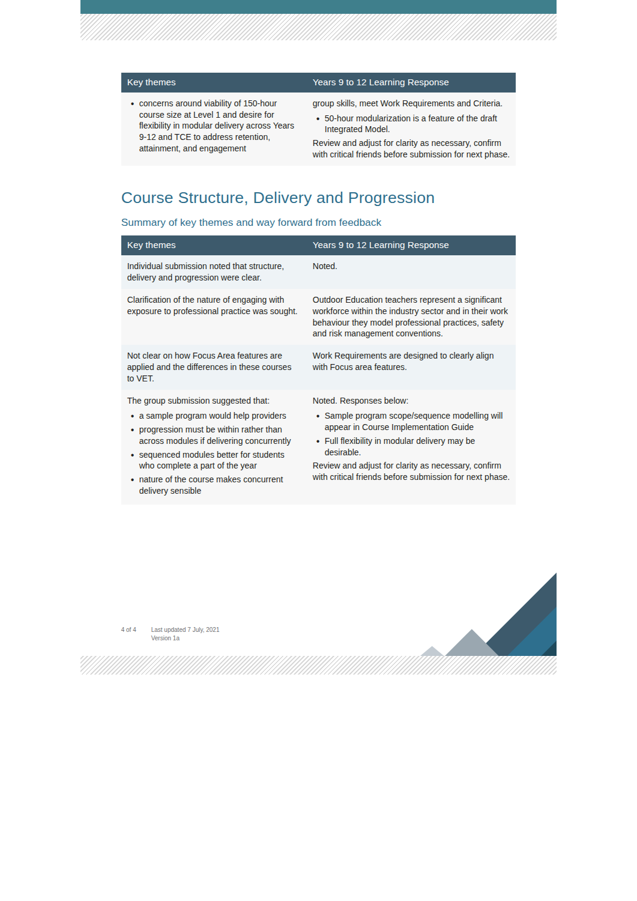| Key themes | Years 9 to 12 Learning Response |
| --- | --- |
| concerns around viability of 150-hour course size at Level 1 and desire for flexibility in modular delivery across Years 9-12 and TCE to address retention, attainment, and engagement | group skills, meet Work Requirements and Criteria. 50-hour modularization is a feature of the draft Integrated Model. Review and adjust for clarity as necessary, confirm with critical friends before submission for next phase. |
Course Structure, Delivery and Progression
Summary of key themes and way forward from feedback
| Key themes | Years 9 to 12 Learning Response |
| --- | --- |
| Individual submission noted that structure, delivery and progression were clear. | Noted. |
| Clarification of the nature of engaging with exposure to professional practice was sought. | Outdoor Education teachers represent a significant workforce within the industry sector and in their work behaviour they model professional practices, safety and risk management conventions. |
| Not clear on how Focus Area features are applied and the differences in these courses to VET. | Work Requirements are designed to clearly align with Focus area features. |
| The group submission suggested that: a sample program would help providers progression must be within rather than across modules if delivering concurrently sequenced modules better for students who complete a part of the year nature of the course makes concurrent delivery sensible | Noted. Responses below: Sample program scope/sequence modelling will appear in Course Implementation Guide Full flexibility in modular delivery may be desirable. Review and adjust for clarity as necessary, confirm with critical friends before submission for next phase. |
4 of 4
Last updated 7 July, 2021
Version 1a